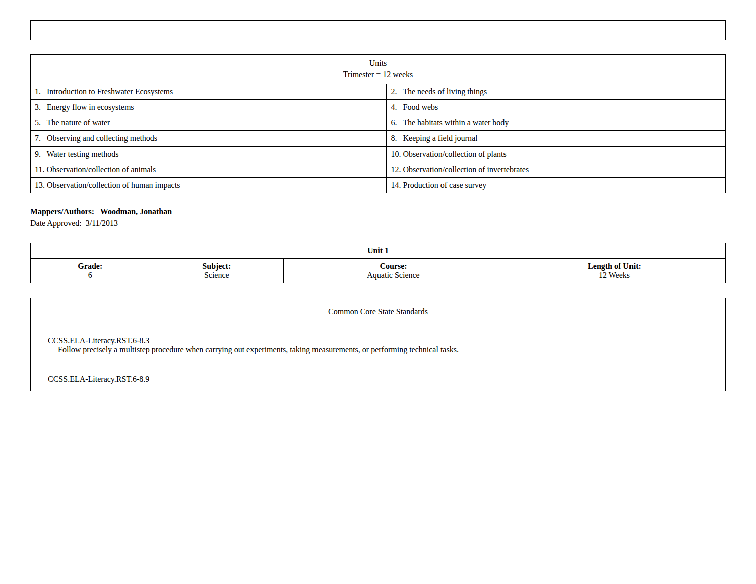| Units Trimester = 12 weeks |
| 1. Introduction to Freshwater Ecosystems | 2. The needs of living things |
| 3. Energy flow in ecosystems | 4. Food webs |
| 5. The nature of water | 6. The habitats within a water body |
| 7. Observing and collecting methods | 8. Keeping a field journal |
| 9. Water testing methods | 10. Observation/collection of plants |
| 11. Observation/collection of animals | 12. Observation/collection of invertebrates |
| 13. Observation/collection of human impacts | 14. Production of case survey |
Mappers/Authors: Woodman, Jonathan
Date Approved: 3/11/2013
| Unit 1 |
| Grade: 6 | Subject: Science | Course: Aquatic Science | Length of Unit: 12 Weeks |
| Common Core State Standards CCSS.ELA-Literacy.RST.6-8.3 Follow precisely a multistep procedure when carrying out experiments, taking measurements, or performing technical tasks. CCSS.ELA-Literacy.RST.6-8.9 |